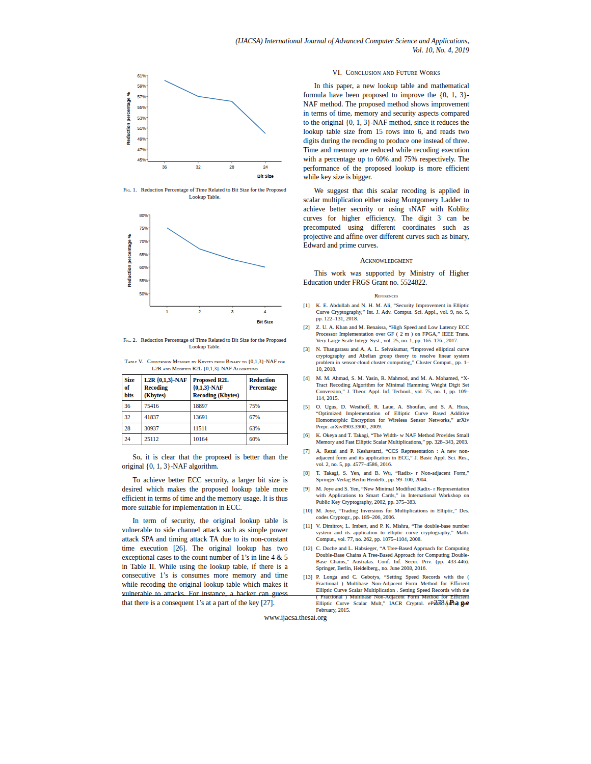(IJACSA) International Journal of Advanced Computer Science and Applications,
Vol. 10, No. 4, 2019
61% 59% 57% 55% 53% 51% 49% 47% 45% 36 32 28 24 Bit Size Reduction percentage %
Fig. 1. Reduction Percentage of Time Related to Bit Size for the Proposed Lookup Table.
80% 75% 70% 65% 60% 55% 50% 1 2 3 4 Bit Size Reduction percentage %
Fig. 2. Reduction Percentage of Time Related to Bit Size for the Proposed Lookup Table.
Table V. Conversion Memory by Kbytes from Binary to {0,1,3}-NAF for L2R and Modified R2L {0,1,3}-NAF Algorithms
| Size of bits | L2R {0,1,3}-NAF Recoding (Kbytes) | Proposed R2L {0,1,3}-NAF Recoding (Kbytes) | Reduction Percentage |
| --- | --- | --- | --- |
| 36 | 75416 | 18897 | 75% |
| 32 | 41837 | 13691 | 67% |
| 28 | 30937 | 11511 | 63% |
| 24 | 25112 | 10164 | 60% |
So, it is clear that the proposed is better than the original {0, 1, 3}-NAF algorithm.
To achieve better ECC security, a larger bit size is desired which makes the proposed lookup table more efficient in terms of time and the memory usage. It is thus more suitable for implementation in ECC.
In term of security, the original lookup table is vulnerable to side channel attack such as simple power attack SPA and timing attack TA due to its non-constant time execution [26]. The original lookup has two exceptional cases to the count number of 1’s in line 4 & 5 in Table II. While using the lookup table, if there is a consecutive 1’s is consumes more memory and time while recoding the original lookup table which makes it vulnerable to attacks. For instance, a hacker can guess that there is a consequent 1’s at a part of the key [27].
VI. Conclusion and Future Works
In this paper, a new lookup table and mathematical formula have been proposed to improve the {0, 1, 3}-NAF method. The proposed method shows improvement in terms of time, memory and security aspects compared to the original {0, 1, 3}-NAF method, since it reduces the lookup table size from 15 rows into 6, and reads two digits during the recoding to produce one instead of three. Time and memory are reduced while recoding execution with a percentage up to 60% and 75% respectively. The performance of the proposed lookup is more efficient while key size is bigger.
We suggest that this scalar recoding is applied in scalar multiplication either using Montgomery Ladder to achieve better security or using τNAF with Koblitz curves for higher efficiency. The digit 3 can be precomputed using different coordinates such as projective and affine over different curves such as binary, Edward and prime curves.
Acknowledgment
This work was supported by Ministry of Higher Education under FRGS Grant no. 5524822.
References
[1] K. E. Abdullah and N. H. M. Ali, “Security Improvement in Elliptic Curve Cryptography,” Int. J. Adv. Comput. Sci. Appl., vol. 9, no. 5, pp. 122–131, 2018.
[2] Z. U. A. Khan and M. Benaissa, “High Speed and Low Latency ECC Processor Implementation over GF ( 2 m ) on FPGA,” IEEE Trans. Very Large Scale Integr. Syst., vol. 25, no. 1, pp. 165–176., 2017.
[3] N. Thangarasu and A. A. L. Selvakumar, “Improved elliptical curve cryptography and Abelian group theory to resolve linear system problem in sensor-cloud cluster computing,” Cluster Comput., pp. 1–10, 2018.
[4] M. M. Ahmad, S. M. Yasin, R. Mahmod, and M. A. Mohamed, “X-Tract Recoding Algorithm for Minimal Hamming Weight Digit Set Conversion,” J. Theor. Appl. Inf. Technol., vol. 75, no. 1, pp. 109–114, 2015.
[5] O. Ugus, D. Westhoff, R. Laue, A. Shoufan, and S. A. Huss, “Optimized Implementation of Elliptic Curve Based Additive Homomorphic Encryption for Wireless Sensor Networks,” arXiv Prepr. arXiv0903.3900., 2009.
[6] K. Okeya and T. Takagi, “The Width- w NAF Method Provides Small Memory and Fast Elliptic Scalar Multiplications,” pp. 328–343, 2003.
[7] A. Rezai and P. Keshavarzi, “CCS Representation : A new non-adjacent form and its application in ECC,” J. Basic Appl. Sci. Res., vol. 2, no. 5, pp. 4577–4586, 2016.
[8] T. Takagi, S. Yen, and B. Wu, “Radix- r Non-adjacent Form,” Springer-Verlag Berlin Heidelb., pp. 99–100, 2004.
[9] M. Joye and S. Yen, “New Minimal Modified Radix- r Representation with Applications to Smart Cards,” in International Workshop on Public Key Cryptography, 2002, pp. 375–383.
[10] M. Joye, “Trading Inversions for Multiplications in Elliptic,” Des. codes Cryptogr., pp. 189–206, 2006.
[11] V. Dimitrov, L. Imbert, and P. K. Mishra, “The double-base number system and its application to elliptic curve cryptography,” Math. Comput., vol. 77, no. 262, pp. 1075–1104, 2008.
[12] C. Doche and L. Habsieger, “A Tree-Based Approach for Computing Double-Base Chains A Tree-Based Approach for Computing Double-Base Chains,” Australas. Conf. Inf. Secur. Priv. (pp. 433-446). Springer, Berlin, Heidelberg., no. June 2008, 2016.
[13] P. Longa and C. Gebotys, “Setting Speed Records with the ( Fractional ) Multibase Non-Adjacent Form Method for Efficient Elliptic Curve Scalar Multiplication . Setting Speed Records with the ( Fractional ) Multibase Non-Adjacent Form Method for Efficient Elliptic Curve Scalar Mult,” IACR Cryptol. ePrint Arch., no. February, 2015.
278 | P a g e
www.ijacsa.thesai.org